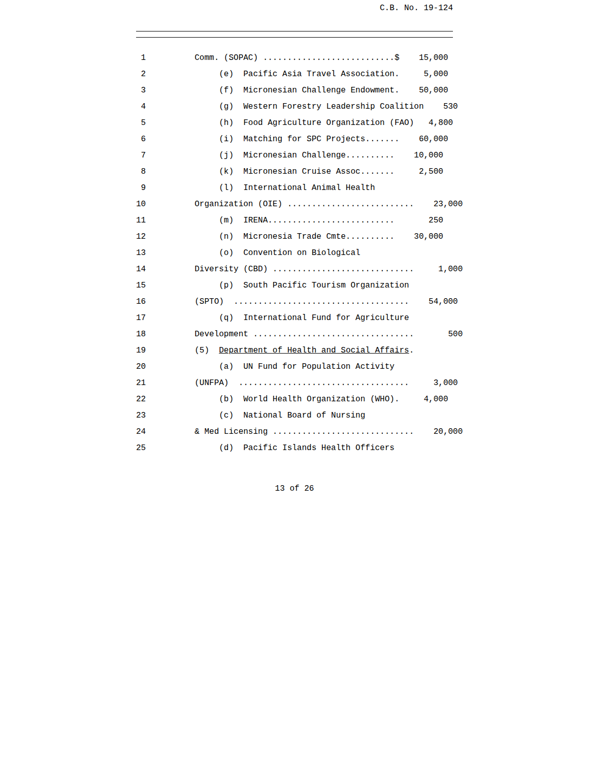C.B. No. 19-124
| 1 | Comm. (SOPAC) ...........................$ 15,000 |
| 2 | (e) Pacific Asia Travel Association. 5,000 |
| 3 | (f) Micronesian Challenge Endowment. 50,000 |
| 4 | (g) Western Forestry Leadership Coalition 530 |
| 5 | (h) Food Agriculture Organization (FAO) 4,800 |
| 6 | (i) Matching for SPC Projects....... 60,000 |
| 7 | (j) Micronesian Challenge.......... 10,000 |
| 8 | (k) Micronesian Cruise Assoc....... 2,500 |
| 9 | (l) International Animal Health |
| 10 | Organization (OIE) .......................... 23,000 |
| 11 | (m) IRENA.......................... 250 |
| 12 | (n) Micronesia Trade Cmte.......... 30,000 |
| 13 | (o) Convention on Biological |
| 14 | Diversity (CBD) ............................. 1,000 |
| 15 | (p) South Pacific Tourism Organization |
| 16 | (SPTO) .................................... 54,000 |
| 17 | (q) International Fund for Agriculture |
| 18 | Development ................................. 500 |
| 19 | (5) Department of Health and Social Affairs . |
| 20 | (a) UN Fund for Population Activity |
| 21 | (UNFPA) ................................... 3,000 |
| 22 | (b) World Health Organization (WHO). 4,000 |
| 23 | (c) National Board of Nursing |
| 24 | & Med Licensing ............................. 20,000 |
| 25 | (d) Pacific Islands Health Officers |
13 of 26